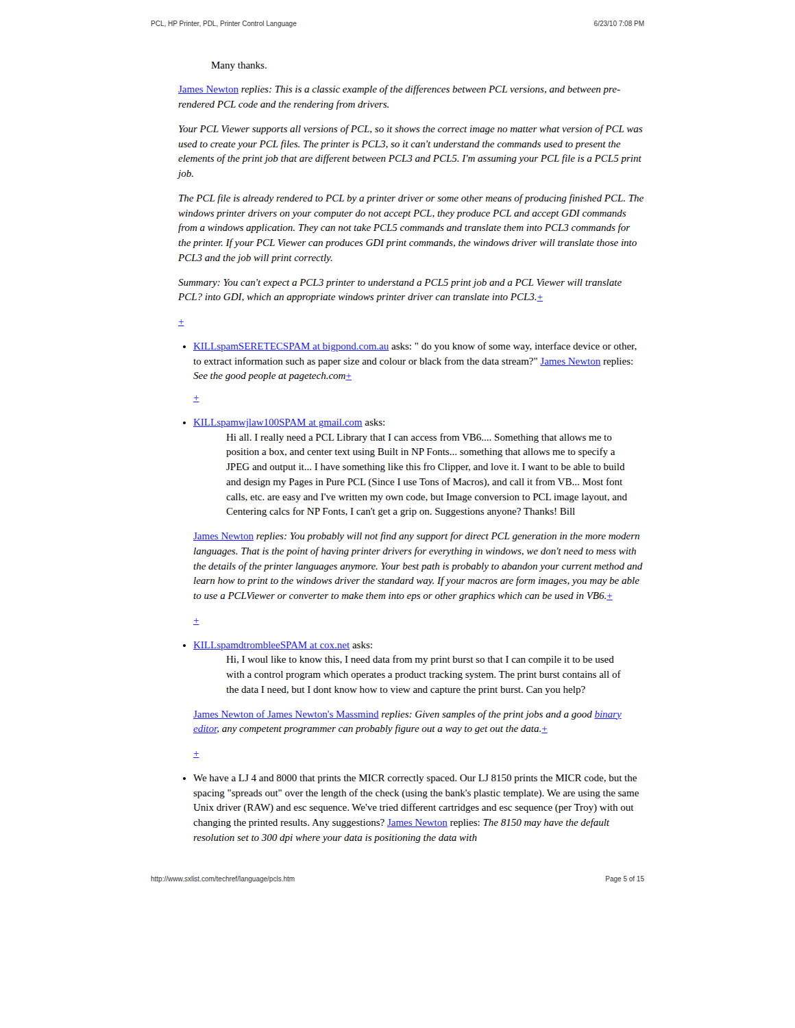PCL, HP Printer, PDL, Printer Control Language 6/23/10 7:08 PM
Many thanks.
James Newton replies: This is a classic example of the differences between PCL versions, and between pre-rendered PCL code and the rendering from drivers.
Your PCL Viewer supports all versions of PCL, so it shows the correct image no matter what version of PCL was used to create your PCL files. The printer is PCL3, so it can't understand the commands used to present the elements of the print job that are different between PCL3 and PCL5. I'm assuming your PCL file is a PCL5 print job.
The PCL file is already rendered to PCL by a printer driver or some other means of producing finished PCL. The windows printer drivers on your computer do not accept PCL, they produce PCL and accept GDI commands from a windows application. They can not take PCL5 commands and translate them into PCL3 commands for the printer. If your PCL Viewer can produces GDI print commands, the windows driver will translate those into PCL3 and the job will print correctly.
Summary: You can't expect a PCL3 printer to understand a PCL5 print job and a PCL Viewer will translate PCL? into GDI, which an appropriate windows printer driver can translate into PCL3.+
+
KILLspamSERETECSPAM at bigpond.com.au asks: " do you know of some way, interface device or other, to extract information such as paper size and colour or black from the data stream?" James Newton replies: See the good people at pagetech.com+
+
KILLspamwjlaw100SPAM at gmail.com asks:
Hi all. I really need a PCL Library that I can access from VB6.... Something that allows me to position a box, and center text using Built in NP Fonts... something that allows me to specify a JPEG and output it... I have something like this fro Clipper, and love it. I want to be able to build and design my Pages in Pure PCL (Since I use Tons of Macros), and call it from VB... Most font calls, etc. are easy and I've written my own code, but Image conversion to PCL image layout, and Centering calcs for NP Fonts, I can't get a grip on. Suggestions anyone? Thanks! Bill
James Newton replies: You probably will not find any support for direct PCL generation in the more modern languages. That is the point of having printer drivers for everything in windows, we don't need to mess with the details of the printer languages anymore. Your best path is probably to abandon your current method and learn how to print to the windows driver the standard way. If your macros are form images, you may be able to use a PCLViewer or converter to make them into eps or other graphics which can be used in VB6.+
+
KILLspamdtrombleeSPAM at cox.net asks:
Hi, I woul like to know this, I need data from my print burst so that I can compile it to be used with a control program which operates a product tracking system. The print burst contains all of the data I need, but I dont know how to view and capture the print burst. Can you help?
James Newton of James Newton's Massmind replies: Given samples of the print jobs and a good binary editor, any competent programmer can probably figure out a way to get out the data.+
+
We have a LJ 4 and 8000 that prints the MICR correctly spaced. Our LJ 8150 prints the MICR code, but the spacing "spreads out" over the length of the check (using the bank's plastic template). We are using the same Unix driver (RAW) and esc sequence. We've tried different cartridges and esc sequence (per Troy) with out changing the printed results. Any suggestions? James Newton replies: The 8150 may have the default resolution set to 300 dpi where your data is positioning the data with
http://www.sxlist.com/techref/language/pcls.htm Page 5 of 15